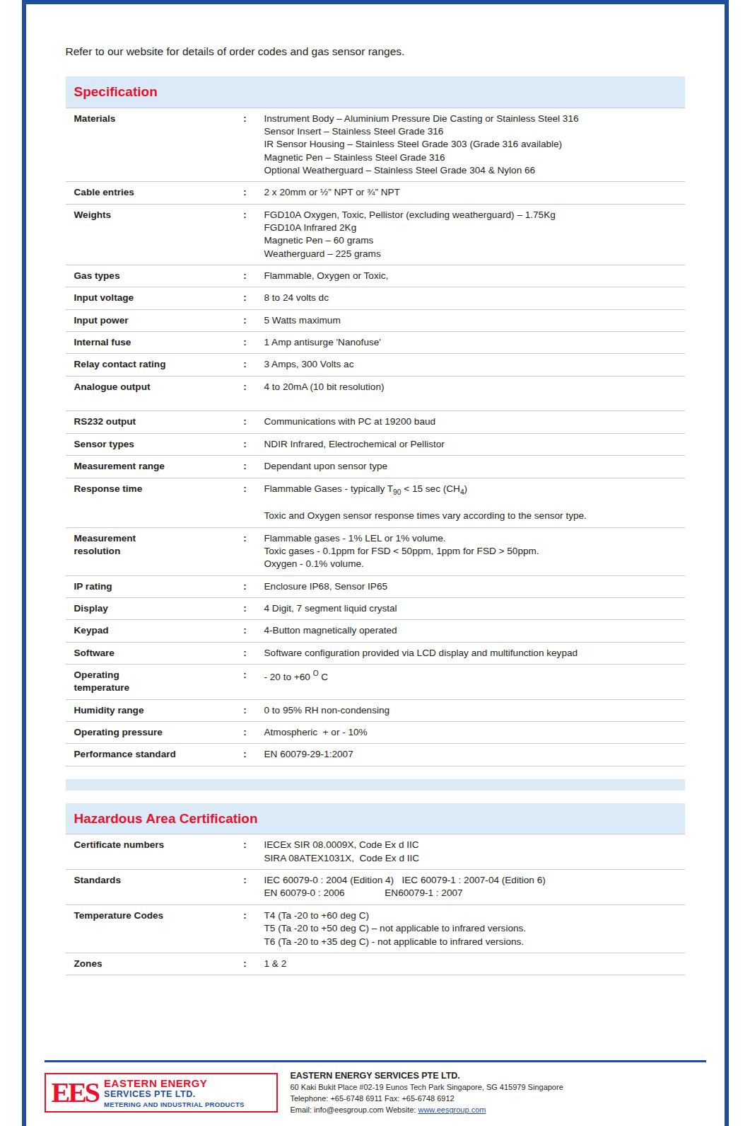Refer to our website for details of order codes and gas sensor ranges.
| Specification |
| Materials | : | Instrument Body – Aluminium Pressure Die Casting or Stainless Steel 316 Sensor Insert – Stainless Steel Grade 316 IR Sensor Housing – Stainless Steel Grade 303 (Grade 316 available) Magnetic Pen – Stainless Steel Grade 316 Optional Weatherguard – Stainless Steel Grade 304 & Nylon 66 |
| Cable entries | : | 2 x 20mm or ½” NPT or ¾” NPT |
| Weights | : | FGD10A Oxygen, Toxic, Pellistor (excluding weatherguard) – 1.75Kg FGD10A Infrared 2Kg Magnetic Pen – 60 grams Weatherguard – 225 grams |
| Gas types | : | Flammable, Oxygen or Toxic, |
| Input voltage | : | 8 to 24 volts dc |
| Input power | : | 5 Watts maximum |
| Internal fuse | : | 1 Amp antisurge 'Nanofuse' |
| Relay contact rating | : | 3 Amps, 300 Volts ac |
| Analogue output | : | 4 to 20mA (10 bit resolution) |
| RS232 output | : | Communications with PC at 19200 baud |
| Sensor types | : | NDIR Infrared, Electrochemical or Pellistor |
| Measurement range | : | Dependant upon sensor type |
| Response time | : | Flammable Gases - typically T 90 < 15 sec (CH 4 ) Toxic and Oxygen sensor response times vary according to the sensor type. |
| Measurement resolution | : | Flammable gases - 1% LEL or 1% volume. Toxic gases - 0.1ppm for FSD < 50ppm, 1ppm for FSD > 50ppm. Oxygen - 0.1% volume. |
| IP rating | : | Enclosure IP68, Sensor IP65 |
| Display | : | 4 Digit, 7 segment liquid crystal |
| Keypad | : | 4-Button magnetically operated |
| Software | : | Software configuration provided via LCD display and multifunction keypad |
| Operating temperature | : | - 20 to +60 O C |
| Humidity range | : | 0 to 95% RH non-condensing |
| Operating pressure | : | Atmospheric + or - 10% |
| Performance standard | : | EN 60079-29-1:2007 |
| Hazardous Area Certification |
| Certificate numbers | : | IECEx SIR 08.0009X, Code Ex d IIC SIRA 08ATEX1031X, Code Ex d IIC |
| Standards | : | IEC 60079-0 : 2004 (Edition 4) IEC 60079-1 : 2007-04 (Edition 6) EN 60079-0 : 2006 EN60079-1 : 2007 |
| Temperature Codes | : | T4 (Ta -20 to +60 deg C) T5 (Ta -20 to +50 deg C) – not applicable to infrared versions. T6 (Ta -20 to +35 deg C) - not applicable to infrared versions. |
| Zones | : | 1 & 2 |
EES
EASTERN ENERGY
SERVICES PTE LTD.
METERING AND INDUSTRIAL PRODUCTS
EASTERN ENERGY SERVICES PTE LTD.
60 Kaki Bukit Place #02-19 Eunos Tech Park Singapore, SG 415979 Singapore
Telephone: +65-6748 6911 Fax: +65-6748 6912
Email: info@eesgroup.com Website: www.eesgroup.com